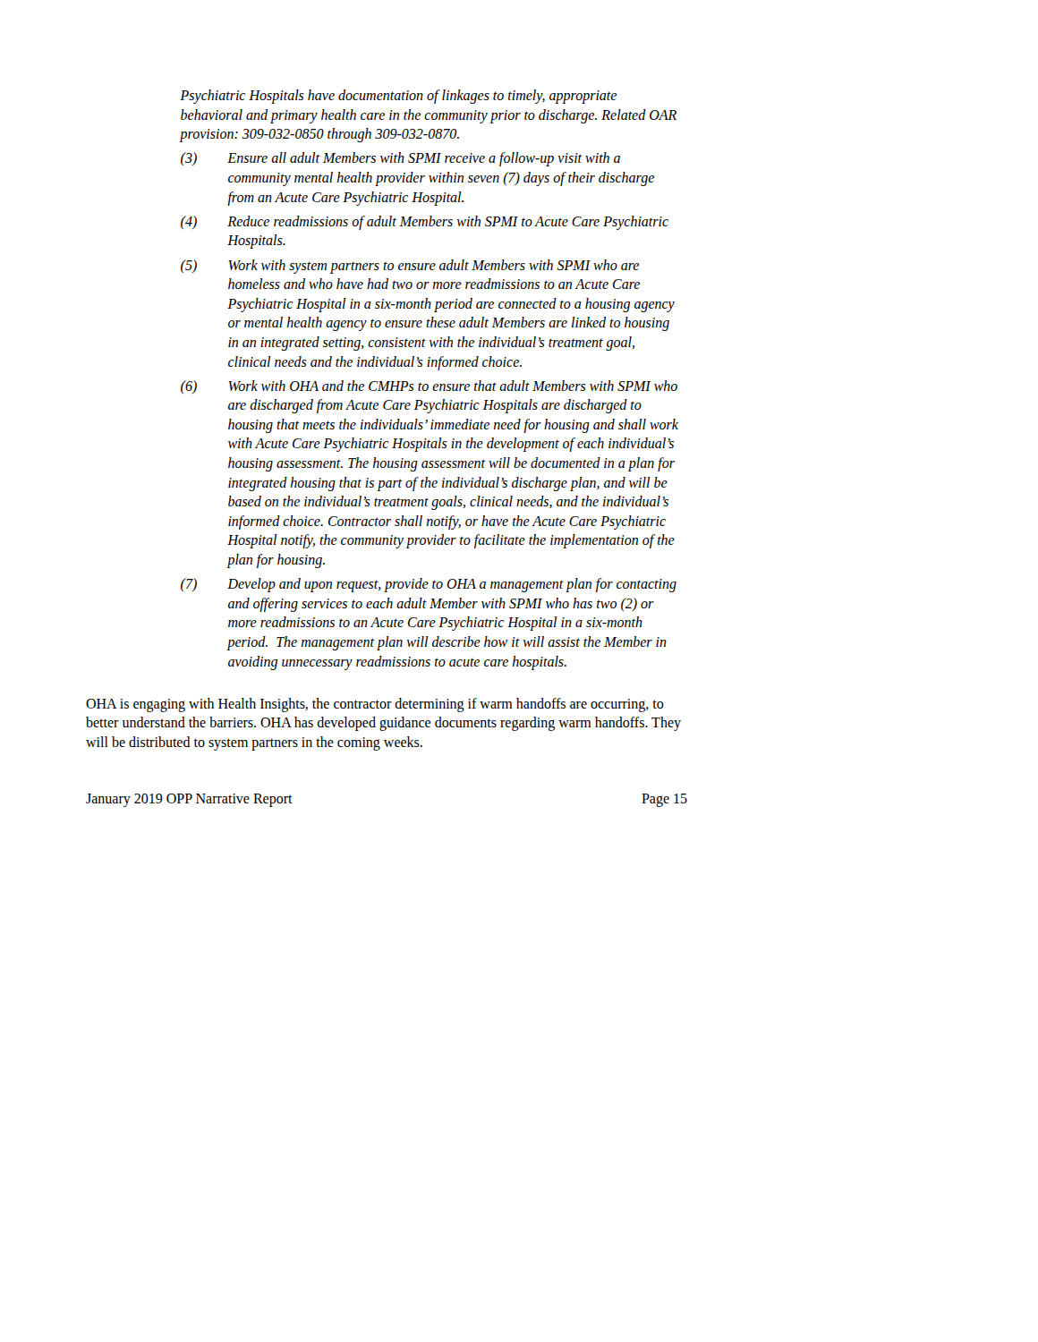Psychiatric Hospitals have documentation of linkages to timely, appropriate behavioral and primary health care in the community prior to discharge. Related OAR provision: 309-032-0850 through 309-032-0870.
(3) Ensure all adult Members with SPMI receive a follow-up visit with a community mental health provider within seven (7) days of their discharge from an Acute Care Psychiatric Hospital.
(4) Reduce readmissions of adult Members with SPMI to Acute Care Psychiatric Hospitals.
(5) Work with system partners to ensure adult Members with SPMI who are homeless and who have had two or more readmissions to an Acute Care Psychiatric Hospital in a six-month period are connected to a housing agency or mental health agency to ensure these adult Members are linked to housing in an integrated setting, consistent with the individual’s treatment goal, clinical needs and the individual’s informed choice.
(6) Work with OHA and the CMHPs to ensure that adult Members with SPMI who are discharged from Acute Care Psychiatric Hospitals are discharged to housing that meets the individuals’ immediate need for housing and shall work with Acute Care Psychiatric Hospitals in the development of each individual’s housing assessment. The housing assessment will be documented in a plan for integrated housing that is part of the individual’s discharge plan, and will be based on the individual’s treatment goals, clinical needs, and the individual’s informed choice. Contractor shall notify, or have the Acute Care Psychiatric Hospital notify, the community provider to facilitate the implementation of the plan for housing.
(7) Develop and upon request, provide to OHA a management plan for contacting and offering services to each adult Member with SPMI who has two (2) or more readmissions to an Acute Care Psychiatric Hospital in a six-month period. The management plan will describe how it will assist the Member in avoiding unnecessary readmissions to acute care hospitals.
OHA is engaging with Health Insights, the contractor determining if warm handoffs are occurring, to better understand the barriers. OHA has developed guidance documents regarding warm handoffs. They will be distributed to system partners in the coming weeks.
January 2019 OPP Narrative Report
Page 15